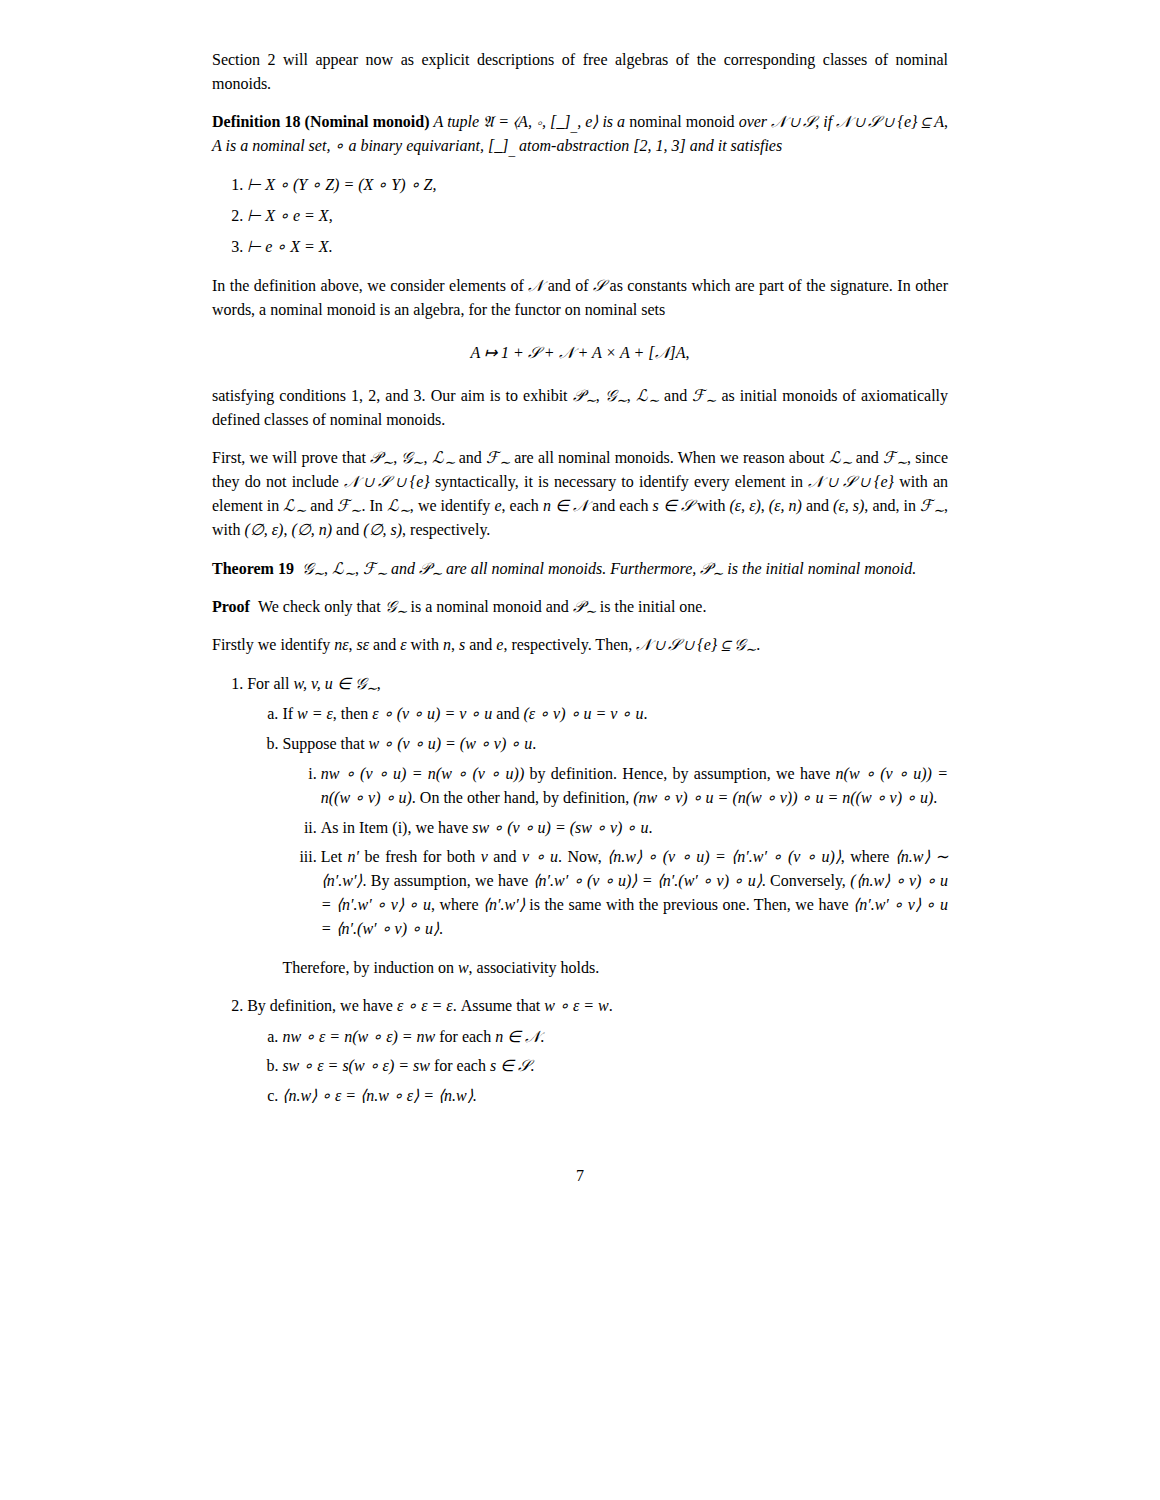Section 2 will appear now as explicit descriptions of free algebras of the corresponding classes of nominal monoids.
Definition 18 (Nominal monoid) A tuple 𝔄 = ⟨A, ∘, [_]_, e⟩ is a nominal monoid over 𝒩 ∪ 𝒮, if 𝒩 ∪ 𝒮 ∪ {e} ⊆ A, A is a nominal set, ∘ a binary equivariant, [_]_ atom-abstraction [2, 1, 3] and it satisfies
⊢ X ∘ (Y ∘ Z) = (X ∘ Y) ∘ Z,
⊢ X ∘ e = X,
⊢ e ∘ X = X.
In the definition above, we consider elements of 𝒩 and of 𝒮 as constants which are part of the signature. In other words, a nominal monoid is an algebra, for the functor on nominal sets
A ↦ 1 + 𝒮 + 𝒩 + A × A + [𝒩]A,
satisfying conditions 1, 2, and 3. Our aim is to exhibit 𝒫∼, 𝒢∼, ℒ∼ and ℱ∼ as initial monoids of axiomatically defined classes of nominal monoids.
First, we will prove that 𝒫∼, 𝒢∼, ℒ∼ and ℱ∼ are all nominal monoids. When we reason about ℒ∼ and ℱ∼, since they do not include 𝒩 ∪ 𝒮 ∪ {e} syntactically, it is necessary to identify every element in 𝒩 ∪ 𝒮 ∪ {e} with an element in ℒ∼ and ℱ∼. In ℒ∼, we identify e, each n ∈ 𝒩 and each s ∈ 𝒮 with (ε, ε), (ε, n) and (ε, s), and, in ℱ∼, with (∅, ε), (∅, n) and (∅, s), respectively.
Theorem 19 𝒢∼, ℒ∼, ℱ∼ and 𝒫∼ are all nominal monoids. Furthermore, 𝒫∼ is the initial nominal monoid.
Proof We check only that 𝒢∼ is a nominal monoid and 𝒫∼ is the initial one.
Firstly we identify nε, sε and ε with n, s and e, respectively. Then, 𝒩 ∪ 𝒮 ∪ {e} ⊆ 𝒢∼.
For all w, v, u ∈ 𝒢∼,
If w = ε, then ε ∘ (v ∘ u) = v ∘ u and (ε ∘ v) ∘ u = v ∘ u.
Suppose that w ∘ (v ∘ u) = (w ∘ v) ∘ u.
nw ∘ (v ∘ u) = n(w ∘ (v ∘ u)) by definition. Hence, by assumption, we have n(w ∘ (v ∘ u)) = n((w ∘ v) ∘ u). On the other hand, by definition, (nw ∘ v) ∘ u = (n(w ∘ v)) ∘ u = n((w ∘ v) ∘ u).
As in Item (i), we have sw ∘ (v ∘ u) = (sw ∘ v) ∘ u.
Let n′ be fresh for both v and v ∘ u. Now, ⟨n.w⟩ ∘ (v ∘ u) = ⟨n′.w′ ∘ (v ∘ u)⟩, where ⟨n.w⟩ ∼ ⟨n′.w′⟩. By assumption, we have ⟨n′.w′ ∘ (v ∘ u)⟩ = ⟨n′.(w′ ∘ v) ∘ u⟩. Conversely, (⟨n.w⟩ ∘ v) ∘ u = ⟨n′.w′ ∘ v⟩ ∘ u, where ⟨n′.w′⟩ is the same with the previous one. Then, we have ⟨n′.w′ ∘ v⟩ ∘ u = ⟨n′.(w′ ∘ v) ∘ u⟩.
Therefore, by induction on w, associativity holds.
By definition, we have ε ∘ ε = ε. Assume that w ∘ ε = w.
nw ∘ ε = n(w ∘ ε) = nw for each n ∈ 𝒩.
sw ∘ ε = s(w ∘ ε) = sw for each s ∈ 𝒮.
⟨n.w⟩ ∘ ε = ⟨n.w ∘ ε⟩ = ⟨n.w⟩.
7